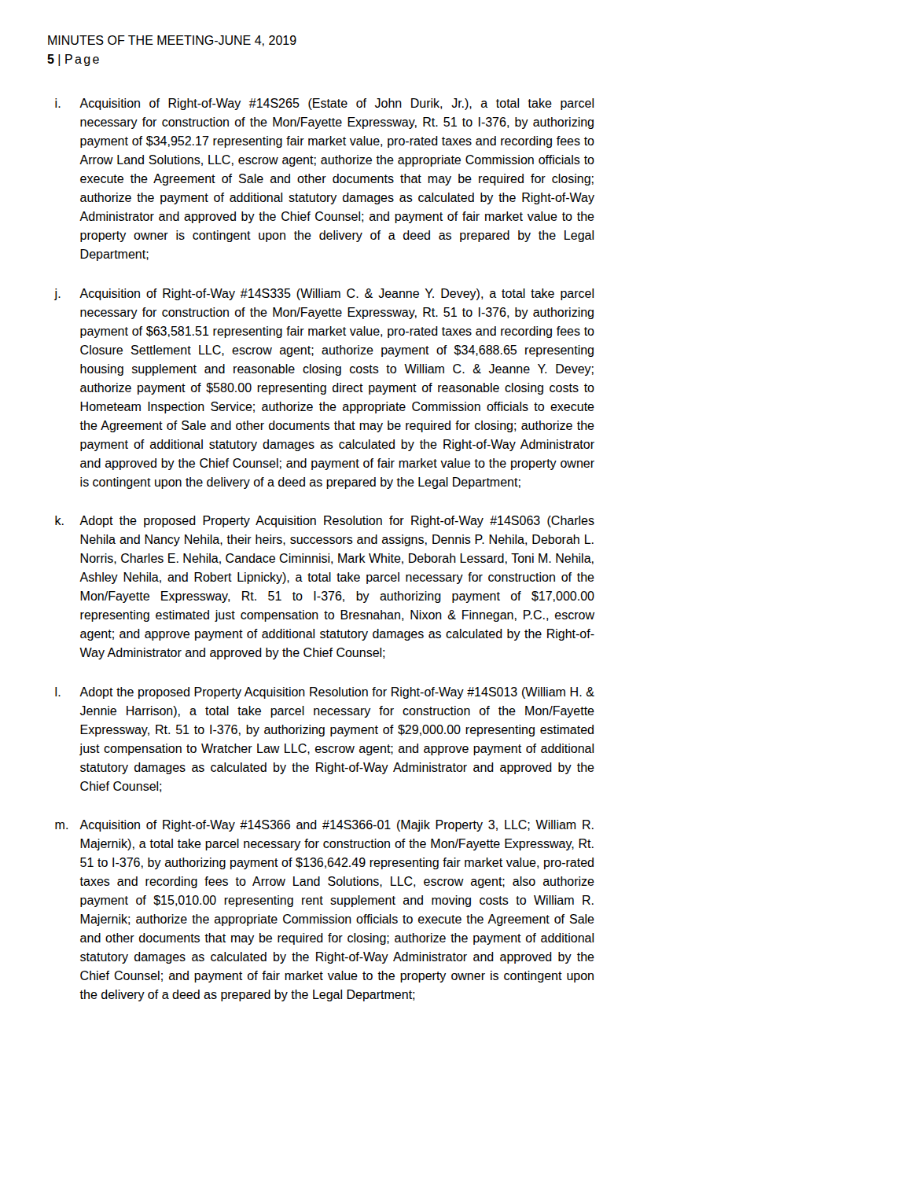MINUTES OF THE MEETING-JUNE 4, 2019
5 | Page
i. Acquisition of Right-of-Way #14S265 (Estate of John Durik, Jr.), a total take parcel necessary for construction of the Mon/Fayette Expressway, Rt. 51 to I-376, by authorizing payment of $34,952.17 representing fair market value, pro-rated taxes and recording fees to Arrow Land Solutions, LLC, escrow agent; authorize the appropriate Commission officials to execute the Agreement of Sale and other documents that may be required for closing; authorize the payment of additional statutory damages as calculated by the Right-of-Way Administrator and approved by the Chief Counsel; and payment of fair market value to the property owner is contingent upon the delivery of a deed as prepared by the Legal Department;
j. Acquisition of Right-of-Way #14S335 (William C. & Jeanne Y. Devey), a total take parcel necessary for construction of the Mon/Fayette Expressway, Rt. 51 to I-376, by authorizing payment of $63,581.51 representing fair market value, pro-rated taxes and recording fees to Closure Settlement LLC, escrow agent; authorize payment of $34,688.65 representing housing supplement and reasonable closing costs to William C. & Jeanne Y. Devey; authorize payment of $580.00 representing direct payment of reasonable closing costs to Hometeam Inspection Service; authorize the appropriate Commission officials to execute the Agreement of Sale and other documents that may be required for closing; authorize the payment of additional statutory damages as calculated by the Right-of-Way Administrator and approved by the Chief Counsel; and payment of fair market value to the property owner is contingent upon the delivery of a deed as prepared by the Legal Department;
k. Adopt the proposed Property Acquisition Resolution for Right-of-Way #14S063 (Charles Nehila and Nancy Nehila, their heirs, successors and assigns, Dennis P. Nehila, Deborah L. Norris, Charles E. Nehila, Candace Ciminnisi, Mark White, Deborah Lessard, Toni M. Nehila, Ashley Nehila, and Robert Lipnicky), a total take parcel necessary for construction of the Mon/Fayette Expressway, Rt. 51 to I-376, by authorizing payment of $17,000.00 representing estimated just compensation to Bresnahan, Nixon & Finnegan, P.C., escrow agent; and approve payment of additional statutory damages as calculated by the Right-of-Way Administrator and approved by the Chief Counsel;
l. Adopt the proposed Property Acquisition Resolution for Right-of-Way #14S013 (William H. & Jennie Harrison), a total take parcel necessary for construction of the Mon/Fayette Expressway, Rt. 51 to I-376, by authorizing payment of $29,000.00 representing estimated just compensation to Wratcher Law LLC, escrow agent; and approve payment of additional statutory damages as calculated by the Right-of-Way Administrator and approved by the Chief Counsel;
m. Acquisition of Right-of-Way #14S366 and #14S366-01 (Majik Property 3, LLC; William R. Majernik), a total take parcel necessary for construction of the Mon/Fayette Expressway, Rt. 51 to I-376, by authorizing payment of $136,642.49 representing fair market value, pro-rated taxes and recording fees to Arrow Land Solutions, LLC, escrow agent; also authorize payment of $15,010.00 representing rent supplement and moving costs to William R. Majernik; authorize the appropriate Commission officials to execute the Agreement of Sale and other documents that may be required for closing; authorize the payment of additional statutory damages as calculated by the Right-of-Way Administrator and approved by the Chief Counsel; and payment of fair market value to the property owner is contingent upon the delivery of a deed as prepared by the Legal Department;